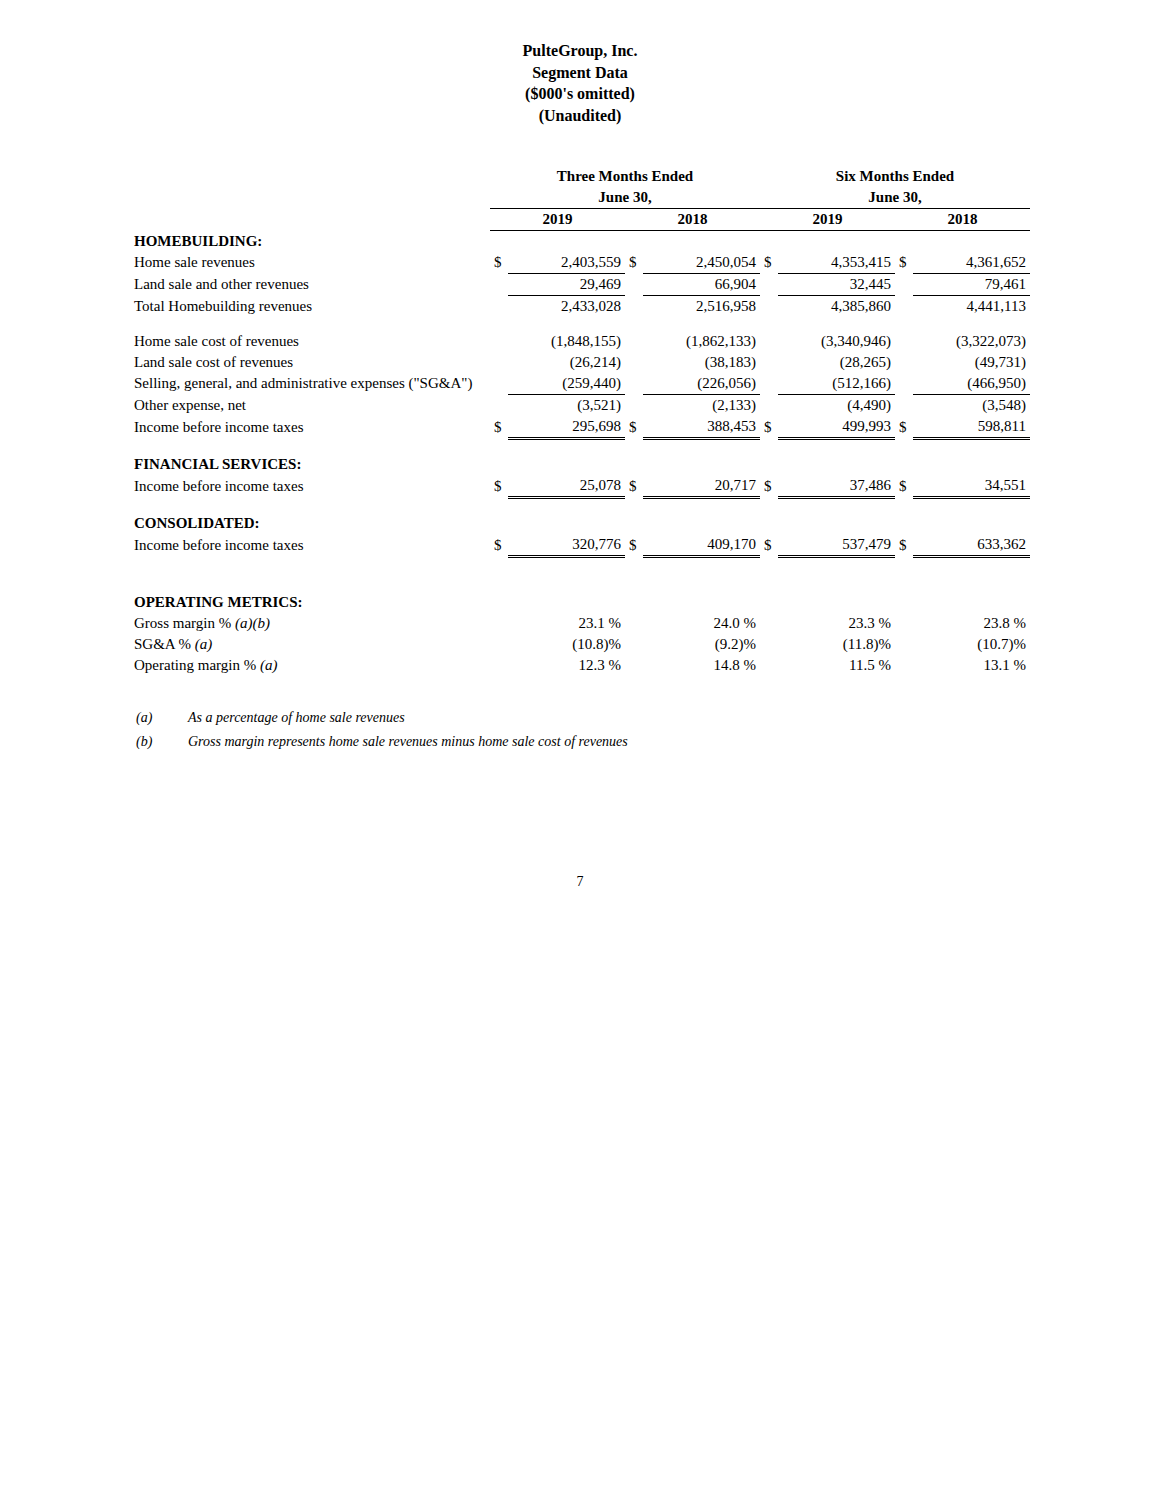PulteGroup, Inc.
Segment Data
($000's omitted)
(Unaudited)
| | Three Months Ended | Six Months Ended |
| | June 30, | June 30, |
| | 2019 | 2018 | 2019 | 2018 |
| HOMEBUILDING: | |
| Home sale revenues | $ | 2,403,559 | $ | 2,450,054 | $ | 4,353,415 | $ | 4,361,652 |
| Land sale and other revenues | | 29,469 | | 66,904 | | 32,445 | | 79,461 |
| Total Homebuilding revenues | | 2,433,028 | | 2,516,958 | | 4,385,860 | | 4,441,113 |
| Home sale cost of revenues | | (1,848,155) | | (1,862,133) | | (3,340,946) | | (3,322,073) |
| Land sale cost of revenues | | (26,214) | | (38,183) | | (28,265) | | (49,731) |
| Selling, general, and administrative expenses ("SG&A") | | (259,440) | | (226,056) | | (512,166) | | (466,950) |
| Other expense, net | | (3,521) | | (2,133) | | (4,490) | | (3,548) |
| Income before income taxes | $ | 295,698 | $ | 388,453 | $ | 499,993 | $ | 598,811 |
| FINANCIAL SERVICES: | |
| Income before income taxes | $ | 25,078 | $ | 20,717 | $ | 37,486 | $ | 34,551 |
| CONSOLIDATED: | |
| Income before income taxes | $ | 320,776 | $ | 409,170 | $ | 537,479 | $ | 633,362 |
| OPERATING METRICS: | |
| Gross margin % (a)(b) | | 23.1 % | | 24.0 % | | 23.3 % | | 23.8 % |
| SG&A % (a) | | (10.8)% | | (9.2)% | | (11.8)% | | (10.7)% |
| Operating margin % (a) | | 12.3 % | | 14.8 % | | 11.5 % | | 13.1 % |
| (a) | As a percentage of home sale revenues |
| (b) | Gross margin represents home sale revenues minus home sale cost of revenues |
7